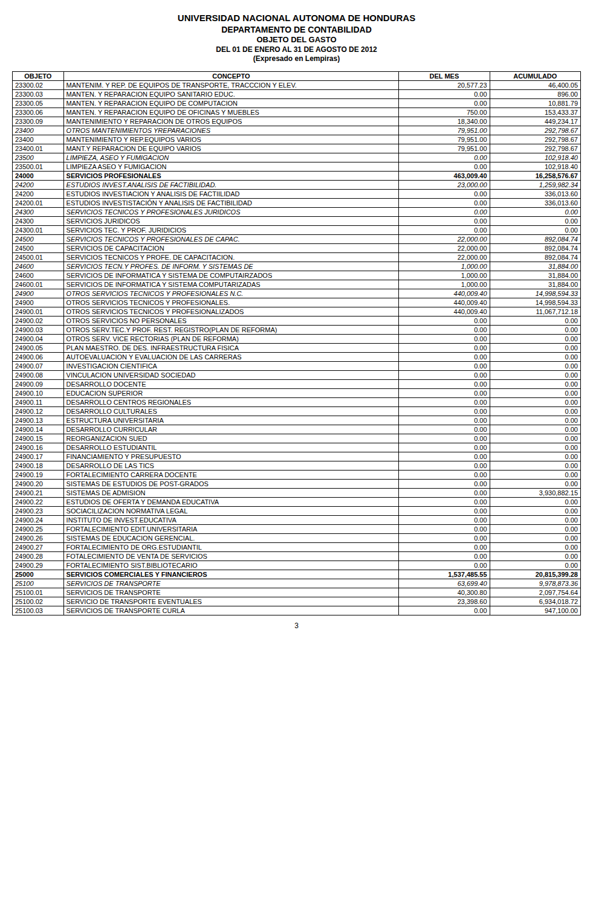UNIVERSIDAD NACIONAL AUTONOMA DE HONDURAS
DEPARTAMENTO DE CONTABILIDAD
OBJETO DEL GASTO
DEL 01 DE ENERO AL 31 DE AGOSTO DE 2012
(Expresado en Lempiras)
| OBJETO | CONCEPTO | DEL MES | ACUMULADO |
| --- | --- | --- | --- |
| 23300.02 | MANTENIM. Y REP. DE EQUIPOS DE TRANSPORTE, TRACCCION Y ELEV. | 20,577.23 | 46,400.05 |
| 23300.03 | MANTEN. Y REPARACION EQUIPO SANITARIO EDUC. | 0.00 | 896.00 |
| 23300.05 | MANTEN. Y REPARACION EQUIPO DE COMPUTACION | 0.00 | 10,881.79 |
| 23300.06 | MANTEN. Y REPARACION EQUIPO DE OFICINAS Y MUEBLES | 750.00 | 153,433.37 |
| 23300.09 | MANTENIMIENTO Y REPARACION DE OTROS EQUIPOS | 18,340.00 | 449,234.17 |
| 23400 | OTROS MANTENIMIENTOS YREPARACIONES | 79,951.00 | 292,798.67 |
| 23400 | MANTENIMIENTO Y REP.EQUIPOS VARIOS | 79,951.00 | 292,798.67 |
| 23400.01 | MANT.Y REPARACION DE EQUIPO VARIOS | 79,951.00 | 292,798.67 |
| 23500 | LIMPIEZA, ASEO Y FUMIGACION | 0.00 | 102,918.40 |
| 23500.01 | LIMPIEZA ASEO Y FUMIGACION | 0.00 | 102,918.40 |
| 24000 | SERVICIOS PROFESIONALES | 463,009.40 | 16,258,576.67 |
| 24200 | ESTUDIOS INVEST.ANALISIS DE FACTIBILIDAD. | 23,000.00 | 1,259,982.34 |
| 24200 | ESTUDIOS INVESTIACION Y ANALISIS DE FACTIILIDAD | 0.00 | 336,013.60 |
| 24200.01 | ESTUDIOS INVESTISTACIÓN Y ANALISIS DE FACTIBILIDAD | 0.00 | 336,013.60 |
| 24300 | SERVICIOS TECNICOS Y PROFESIONALES JURIDICOS | 0.00 | 0.00 |
| 24300 | SERVICIOS JURIDICOS | 0.00 | 0.00 |
| 24300.01 | SERVICIOS TEC. Y PROF. JURIDICIOS | 0.00 | 0.00 |
| 24500 | SERVICIOS TECNICOS Y PROFESIONALES DE CAPAC. | 22,000.00 | 892,084.74 |
| 24500 | SERVICIOS DE CAPACITACION | 22,000.00 | 892,084.74 |
| 24500.01 | SERVICIOS TECNICOS Y PROFE. DE CAPACITACION. | 22,000.00 | 892,084.74 |
| 24600 | SERVICIOS TECN.Y PROFES. DE INFORM. Y SISTEMAS DE | 1,000.00 | 31,884.00 |
| 24600 | SERVICIOS DE INFORMATICA Y SISTEMA DE COMPUTAIRZADOS | 1,000.00 | 31,884.00 |
| 24600.01 | SERVICIOS DE INFORMATICA Y SISTEMA COMPUTARIZADAS | 1,000.00 | 31,884.00 |
| 24900 | OTROS SERVICIOS TECNICOS Y PROFESIONALES N.C. | 440,009.40 | 14,998,594.33 |
| 24900 | OTROS SERVICIOS TECNICOS Y PROFESIONALES. | 440,009.40 | 14,998,594.33 |
| 24900.01 | OTROS SERVICIOS TECNICOS Y PROFESIONALIZADOS | 440,009.40 | 11,067,712.18 |
| 24900.02 | OTROS SERVICIOS NO PERSONALES | 0.00 | 0.00 |
| 24900.03 | OTROS SERV.TEC.Y PROF. REST. REGISTRO(PLAN DE REFORMA) | 0.00 | 0.00 |
| 24900.04 | OTROS SERV. VICE RECTORIAS (PLAN DE REFORMA) | 0.00 | 0.00 |
| 24900.05 | PLAN MAESTRO. DE DES. INFRAESTRUCTURA FISICA | 0.00 | 0.00 |
| 24900.06 | AUTOEVALUACION Y EVALUACION DE LAS CARRERAS | 0.00 | 0.00 |
| 24900.07 | INVESTIGACION CIENTIFICA | 0.00 | 0.00 |
| 24900.08 | VINCULACION UNIVERSIDAD SOCIEDAD | 0.00 | 0.00 |
| 24900.09 | DESARROLLO DOCENTE | 0.00 | 0.00 |
| 24900.10 | EDUCACION SUPERIOR | 0.00 | 0.00 |
| 24900.11 | DESARROLLO CENTROS REGIONALES | 0.00 | 0.00 |
| 24900.12 | DESARROLLO CULTURALES | 0.00 | 0.00 |
| 24900.13 | ESTRUCTURA UNIVERSITARIA | 0.00 | 0.00 |
| 24900.14 | DESARROLLO CURRICULAR | 0.00 | 0.00 |
| 24900.15 | REORGANIZACION SUED | 0.00 | 0.00 |
| 24900.16 | DESARROLLO ESTUDIANTIL | 0.00 | 0.00 |
| 24900.17 | FINANCIAMIENTO Y PRESUPUESTO | 0.00 | 0.00 |
| 24900.18 | DESARROLLO DE LAS TICS | 0.00 | 0.00 |
| 24900.19 | FORTALECIMIENTO CARRERA DOCENTE | 0.00 | 0.00 |
| 24900.20 | SISTEMAS DE ESTUDIOS DE POST-GRADOS | 0.00 | 0.00 |
| 24900.21 | SISTEMAS DE ADMISION | 0.00 | 3,930,882.15 |
| 24900.22 | ESTUDIOS DE OFERTA Y DEMANDA EDUCATIVA | 0.00 | 0.00 |
| 24900.23 | SOCIACILIZACION NORMATIVA LEGAL | 0.00 | 0.00 |
| 24900.24 | INSTITUTO DE INVEST.EDUCATIVA | 0.00 | 0.00 |
| 24900.25 | FORTALECIMIENTO EDIT.UNIVERSITARIA | 0.00 | 0.00 |
| 24900.26 | SISTEMAS DE EDUCACION GERENCIAL. | 0.00 | 0.00 |
| 24900.27 | FORTALECIMIENTO DE ORG.ESTUDIANTIL | 0.00 | 0.00 |
| 24900.28 | FOTALECIMIENTO DE VENTA DE SERVICIOS | 0.00 | 0.00 |
| 24900.29 | FORTALECIMIENTO SIST.BIBLIOTECARIO | 0.00 | 0.00 |
| 25000 | SERVICIOS COMERCIALES Y FINANCIEROS | 1,537,485.55 | 20,815,399.28 |
| 25100 | SERVICIOS DE TRANSPORTE | 63,699.40 | 9,978,873.36 |
| 25100.01 | SERVICIOS DE TRANSPORTE | 40,300.80 | 2,097,754.64 |
| 25100.02 | SERVICIO DE TRANSPORTE EVENTUALES | 23,398.60 | 6,934,018.72 |
| 25100.03 | SERVICIOS DE TRANSPORTE CURLA | 0.00 | 947,100.00 |
3